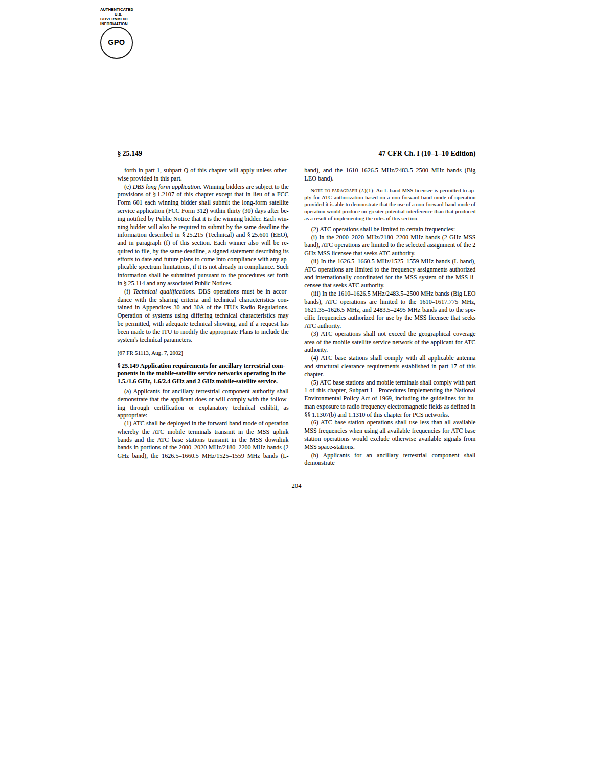Authenticated
U.S. Government
Information
§ 25.149 47 CFR Ch. I (10–1–10 Edition)
forth in part 1, subpart Q of this chapter will apply unless otherwise provided in this part.
(e) DBS long form application. Winning bidders are subject to the provisions of § 1.2107 of this chapter except that in lieu of a FCC Form 601 each winning bidder shall submit the long-form satellite service application (FCC Form 312) within thirty (30) days after being notified by Public Notice that it is the winning bidder. Each winning bidder will also be required to submit by the same deadline the information described in § 25.215 (Technical) and § 25.601 (EEO), and in paragraph (f) of this section. Each winner also will be required to file, by the same deadline, a signed statement describing its efforts to date and future plans to come into compliance with any applicable spectrum limitations, if it is not already in compliance. Such information shall be submitted pursuant to the procedures set forth in § 25.114 and any associated Public Notices.
(f) Technical qualifications. DBS operations must be in accordance with the sharing criteria and technical characteristics contained in Appendices 30 and 30A of the ITU's Radio Regulations. Operation of systems using differing technical characteristics may be permitted, with adequate technical showing, and if a request has been made to the ITU to modify the appropriate Plans to include the system's technical parameters.
[67 FR 51113, Aug. 7, 2002]
§ 25.149 Application requirements for ancillary terrestrial components in the mobile-satellite service networks operating in the 1.5./1.6 GHz, 1.6/2.4 GHz and 2 GHz mobile-satellite service.
(a) Applicants for ancillary terrestrial component authority shall demonstrate that the applicant does or will comply with the following through certification or explanatory technical exhibit, as appropriate:
(1) ATC shall be deployed in the forward-band mode of operation whereby the ATC mobile terminals transmit in the MSS uplink bands and the ATC base stations transmit in the MSS downlink bands in portions of the 2000–2020 MHz/2180–2200 MHz bands (2 GHz band), the 1626.5–1660.5 MHz/1525–1559 MHz bands (L-band), and the 1610–1626.5 MHz/2483.5–2500 MHz bands (Big LEO band).
Note to paragraph (a)(1): An L-band MSS licensee is permitted to apply for ATC authorization based on a non-forward-band mode of operation provided it is able to demonstrate that the use of a non-forward-band mode of operation would produce no greater potential interference than that produced as a result of implementing the rules of this section.
(2) ATC operations shall be limited to certain frequencies:
(i) In the 2000–2020 MHz/2180–2200 MHz bands (2 GHz MSS band), ATC operations are limited to the selected assignment of the 2 GHz MSS licensee that seeks ATC authority.
(ii) In the 1626.5–1660.5 MHz/1525–1559 MHz bands (L-band), ATC operations are limited to the frequency assignments authorized and internationally coordinated for the MSS system of the MSS licensee that seeks ATC authority.
(iii) In the 1610–1626.5 MHz/2483.5–2500 MHz bands (Big LEO bands), ATC operations are limited to the 1610–1617.775 MHz, 1621.35–1626.5 MHz, and 2483.5–2495 MHz bands and to the specific frequencies authorized for use by the MSS licensee that seeks ATC authority.
(3) ATC operations shall not exceed the geographical coverage area of the mobile satellite service network of the applicant for ATC authority.
(4) ATC base stations shall comply with all applicable antenna and structural clearance requirements established in part 17 of this chapter.
(5) ATC base stations and mobile terminals shall comply with part 1 of this chapter, Subpart I—Procedures Implementing the National Environmental Policy Act of 1969, including the guidelines for human exposure to radio frequency electromagnetic fields as defined in §§ 1.1307(b) and 1.1310 of this chapter for PCS networks.
(6) ATC base station operations shall use less than all available MSS frequencies when using all available frequencies for ATC base station operations would exclude otherwise available signals from MSS space-stations.
(b) Applicants for an ancillary terrestrial component shall demonstrate
204